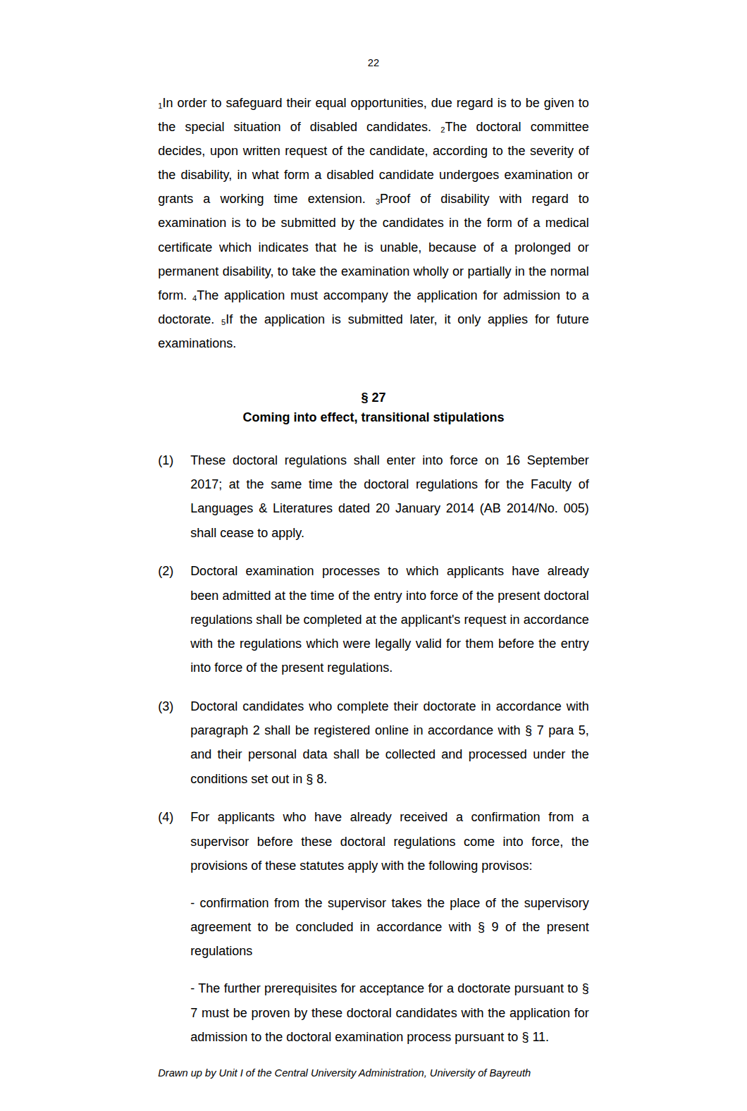22
1In order to safeguard their equal opportunities, due regard is to be given to the special situation of disabled candidates. 2The doctoral committee decides, upon written request of the candidate, according to the severity of the disability, in what form a disabled candidate undergoes examination or grants a working time extension. 3Proof of disability with regard to examination is to be submitted by the candidates in the form of a medical certificate which indicates that he is unable, because of a prolonged or permanent disability, to take the examination wholly or partially in the normal form. 4The application must accompany the application for admission to a doctorate. 5If the application is submitted later, it only applies for future examinations.
§ 27 Coming into effect, transitional stipulations
(1)
These doctoral regulations shall enter into force on 16 September 2017; at the same time the doctoral regulations for the Faculty of Languages & Literatures dated 20 January 2014 (AB 2014/No. 005) shall cease to apply.
(2)
Doctoral examination processes to which applicants have already been admitted at the time of the entry into force of the present doctoral regulations shall be completed at the applicant's request in accordance with the regulations which were legally valid for them before the entry into force of the present regulations.
(3)
Doctoral candidates who complete their doctorate in accordance with paragraph 2 shall be registered online in accordance with § 7 para 5, and their personal data shall be collected and processed under the conditions set out in § 8.
(4)
For applicants who have already received a confirmation from a supervisor before these doctoral regulations come into force, the provisions of these statutes apply with the following provisos:
- confirmation from the supervisor takes the place of the supervisory agreement to be concluded in accordance with § 9 of the present regulations
- The further prerequisites for acceptance for a doctorate pursuant to § 7 must be proven by these doctoral candidates with the application for admission to the doctoral examination process pursuant to § 11.
Drawn up by Unit I of the Central University Administration, University of Bayreuth